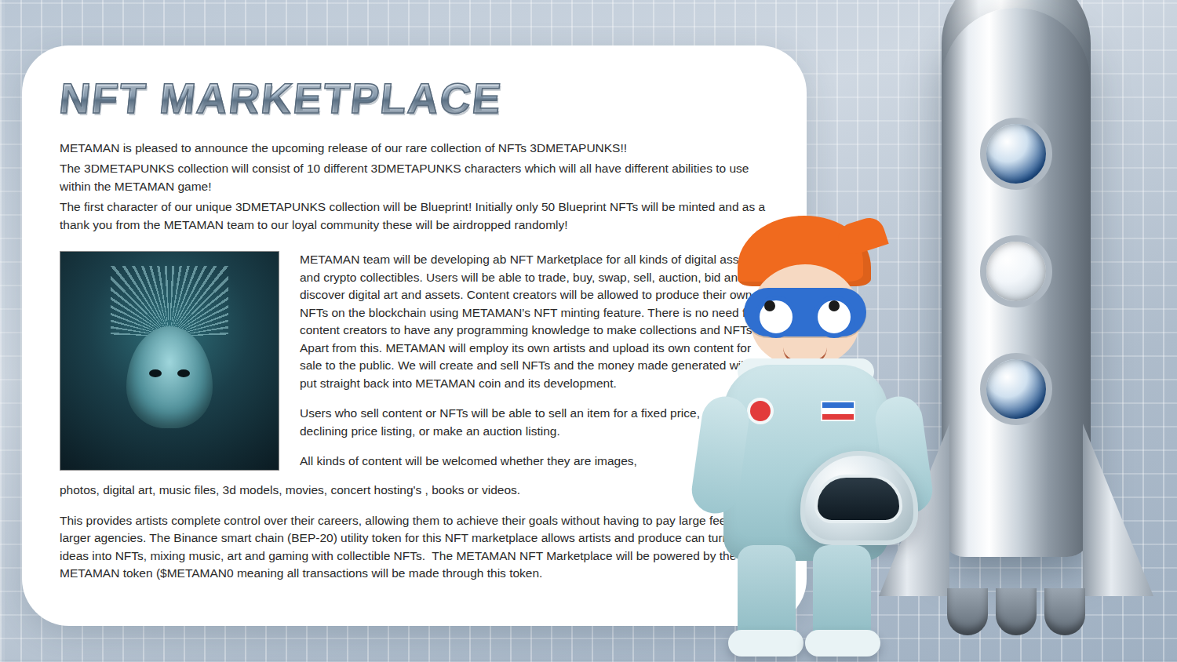NFT Marketplace
METAMAN is pleased to announce the upcoming release of our rare collection of NFTs 3DMETAPUNKS!!
The 3DMETAPUNKS collection will consist of 10 different 3DMETAPUNKS characters which will all have different abilities to use within the METAMAN game!
The first character of our unique 3DMETAPUNKS collection will be Blueprint! Initially only 50 Blueprint NFTs will be minted and as a thank you from the METAMAN team to our loyal community these will be airdropped randomly!
METAMAN team will be developing ab NFT Marketplace for all kinds of digital assets and crypto collectibles. Users will be able to trade, buy, swap, sell, auction, bid and discover digital art and assets. Content creators will be allowed to produce their own NFTs on the blockchain using METAMAN’s NFT minting feature. There is no need for content creators to have any programming knowledge to make collections and NFTs.
Apart from this. METAMAN will employ its own artists and upload its own content for sale to the public. We will create and sell NFTs and the money made generated will be put straight back into METAMAN coin and its development.
Users who sell content or NFTs will be able to sell an item for a fixed price, create a declining price listing, or make an auction listing.
All kinds of content will be welcomed whether they are images,
photos, digital art, music files, 3d models, movies, concert hosting's , books or videos.
This provides artists complete control over their careers, allowing them to achieve their goals without having to pay large fees to larger agencies. The Binance smart chain (BEP-20) utility token for this NFT marketplace allows artists and produce can turn their ideas into NFTs, mixing music, art and gaming with collectible NFTs. The METAMAN NFT Marketplace will be powered by the METAMAN token ($METAMAN0 meaning all transactions will be made through this token.